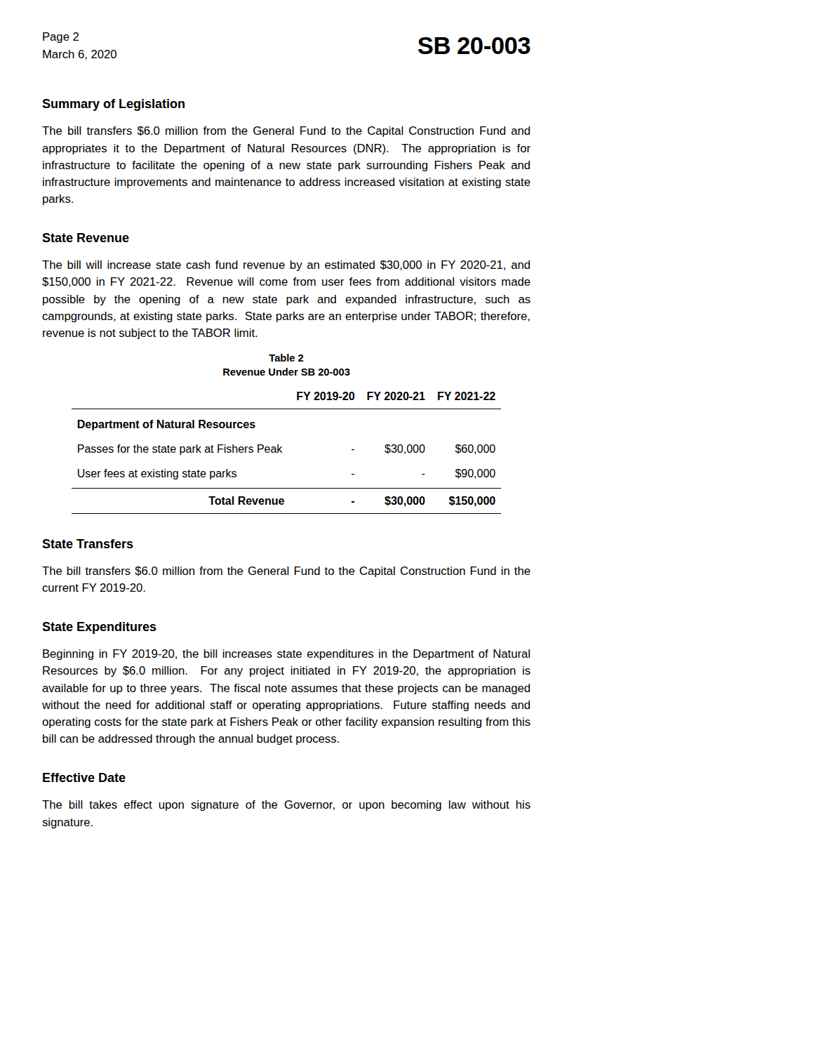Page 2
March 6, 2020
SB 20-003
Summary of Legislation
The bill transfers $6.0 million from the General Fund to the Capital Construction Fund and appropriates it to the Department of Natural Resources (DNR). The appropriation is for infrastructure to facilitate the opening of a new state park surrounding Fishers Peak and infrastructure improvements and maintenance to address increased visitation at existing state parks.
State Revenue
The bill will increase state cash fund revenue by an estimated $30,000 in FY 2020-21, and $150,000 in FY 2021-22. Revenue will come from user fees from additional visitors made possible by the opening of a new state park and expanded infrastructure, such as campgrounds, at existing state parks. State parks are an enterprise under TABOR; therefore, revenue is not subject to the TABOR limit.
Table 2
Revenue Under SB 20-003
| | FY 2019-20 | FY 2020-21 | FY 2021-22 |
| --- | --- | --- | --- |
| Department of Natural Resources | | | |
| Passes for the state park at Fishers Peak | - | $30,000 | $60,000 |
| User fees at existing state parks | - | - | $90,000 |
| Total Revenue | - | $30,000 | $150,000 |
State Transfers
The bill transfers $6.0 million from the General Fund to the Capital Construction Fund in the current FY 2019-20.
State Expenditures
Beginning in FY 2019-20, the bill increases state expenditures in the Department of Natural Resources by $6.0 million. For any project initiated in FY 2019-20, the appropriation is available for up to three years. The fiscal note assumes that these projects can be managed without the need for additional staff or operating appropriations. Future staffing needs and operating costs for the state park at Fishers Peak or other facility expansion resulting from this bill can be addressed through the annual budget process.
Effective Date
The bill takes effect upon signature of the Governor, or upon becoming law without his signature.